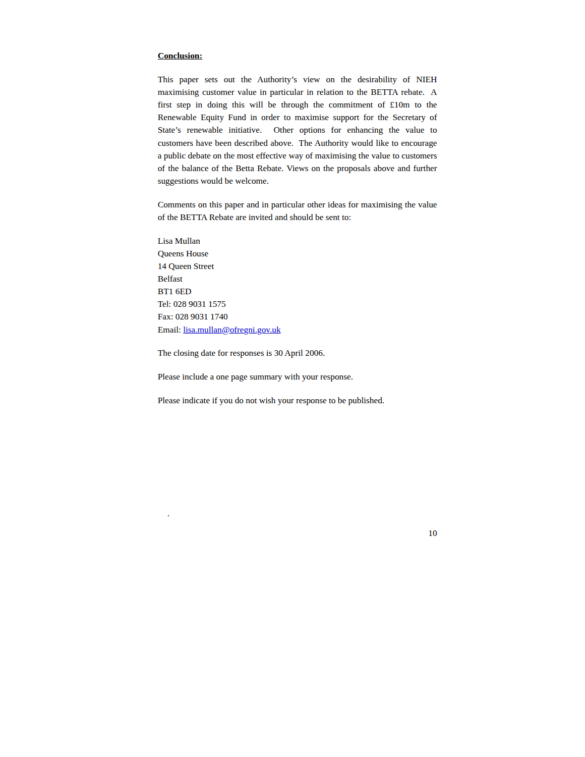Conclusion:
This paper sets out the Authority’s view on the desirability of NIEH maximising customer value in particular in relation to the BETTA rebate. A first step in doing this will be through the commitment of £10m to the Renewable Equity Fund in order to maximise support for the Secretary of State’s renewable initiative. Other options for enhancing the value to customers have been described above. The Authority would like to encourage a public debate on the most effective way of maximising the value to customers of the balance of the Betta Rebate. Views on the proposals above and further suggestions would be welcome.
Comments on this paper and in particular other ideas for maximising the value of the BETTA Rebate are invited and should be sent to:
Lisa Mullan
Queens House
14 Queen Street
Belfast
BT1 6ED
Tel: 028 9031 1575
Fax: 028 9031 1740
Email: lisa.mullan@ofregni.gov.uk
The closing date for responses is 30 April 2006.
Please include a one page summary with your response.
Please indicate if you do not wish your response to be published.
.
10